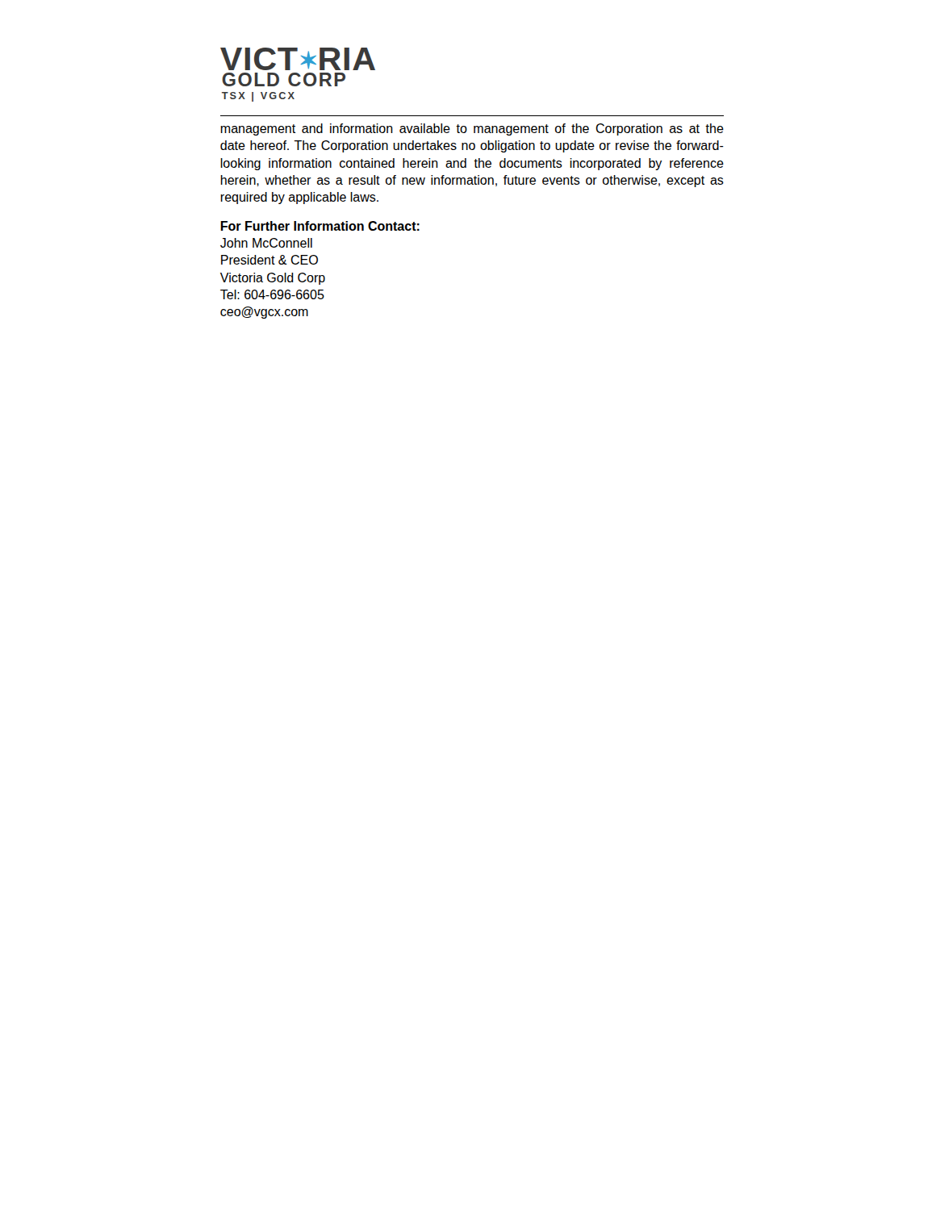VICT✶RIA
GOLD CORP
TSX | VGCX
management and information available to management of the Corporation as at the date hereof. The Corporation undertakes no obligation to update or revise the forward-looking information contained herein and the documents incorporated by reference herein, whether as a result of new information, future events or otherwise, except as required by applicable laws.
For Further Information Contact:
John McConnell
President & CEO
Victoria Gold Corp
Tel: 604-696-6605
ceo@vgcx.com